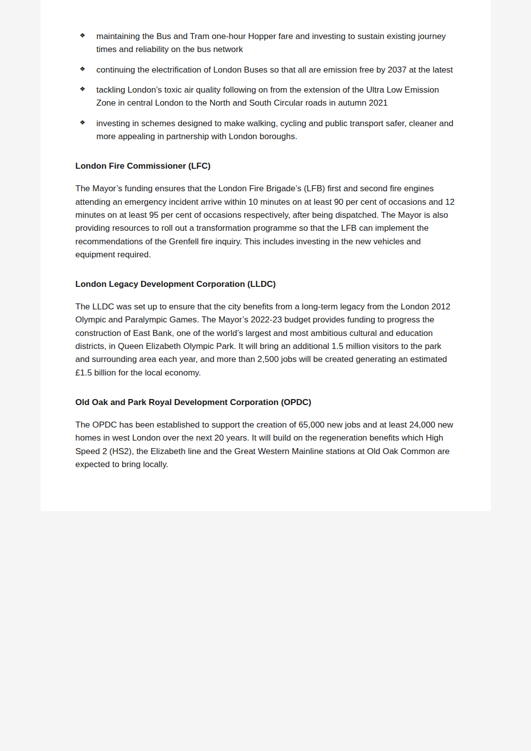maintaining the Bus and Tram one-hour Hopper fare and investing to sustain existing journey times and reliability on the bus network
continuing the electrification of London Buses so that all are emission free by 2037 at the latest
tackling London’s toxic air quality following on from the extension of the Ultra Low Emission Zone in central London to the North and South Circular roads in autumn 2021
investing in schemes designed to make walking, cycling and public transport safer, cleaner and more appealing in partnership with London boroughs.
London Fire Commissioner (LFC)
The Mayor’s funding ensures that the London Fire Brigade’s (LFB) first and second fire engines attending an emergency incident arrive within 10 minutes on at least 90 per cent of occasions and 12 minutes on at least 95 per cent of occasions respectively, after being dispatched. The Mayor is also providing resources to roll out a transformation programme so that the LFB can implement the recommendations of the Grenfell fire inquiry. This includes investing in the new vehicles and equipment required.
London Legacy Development Corporation (LLDC)
The LLDC was set up to ensure that the city benefits from a long-term legacy from the London 2012 Olympic and Paralympic Games. The Mayor’s 2022-23 budget provides funding to progress the construction of East Bank, one of the world’s largest and most ambitious cultural and education districts, in Queen Elizabeth Olympic Park. It will bring an additional 1.5 million visitors to the park and surrounding area each year, and more than 2,500 jobs will be created generating an estimated £1.5 billion for the local economy.
Old Oak and Park Royal Development Corporation (OPDC)
The OPDC has been established to support the creation of 65,000 new jobs and at least 24,000 new homes in west London over the next 20 years. It will build on the regeneration benefits which High Speed 2 (HS2), the Elizabeth line and the Great Western Mainline stations at Old Oak Common are expected to bring locally.